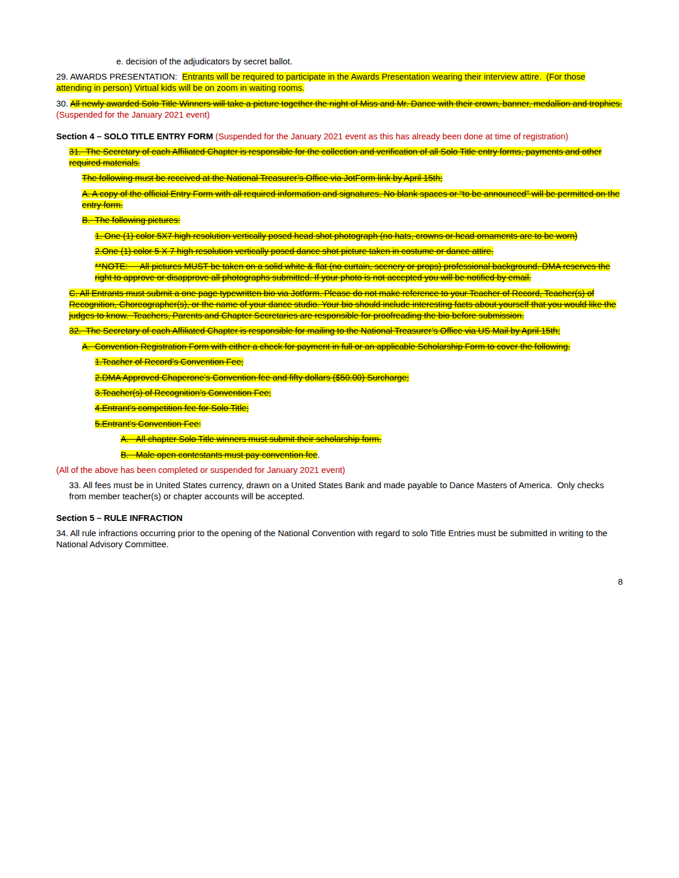e. decision of the adjudicators by secret ballot.
29. AWARDS PRESENTATION: Entrants will be required to participate in the Awards Presentation wearing their interview attire. (For those attending in person) Virtual kids will be on zoom in waiting rooms.
30. All newly awarded Solo Title Winners will take a picture together the night of Miss and Mr. Dance with their crown, banner, medallion and trophies. (Suspended for the January 2021 event)
Section 4 – SOLO TITLE ENTRY FORM (Suspended for the January 2021 event as this has already been done at time of registration)
31. The Secretary of each Affiliated Chapter is responsible for the collection and verification of all Solo Title entry forms, payments and other required materials.
The following must be received at the National Treasurer’s Office via JotForm link by April 15th;
A. A copy of the official Entry Form with all required information and signatures. No blank spaces or “to be announced” will be permitted on the entry form.
B. The following pictures:
1. One (1) color 5X7 high resolution vertically posed head shot photograph (no hats, crowns or head ornaments are to be worn)
2.One (1) color 5 X 7 high resolution vertically posed dance shot picture taken in costume or dance attire.
**NOTE: All pictures MUST be taken on a solid white & flat (no curtain, scenery or props) professional background. DMA reserves the right to approve or disapprove all photographs submitted. If your photo is not accepted you will be notified by email.
C. All Entrants must submit a one page typewritten bio via Jotform. Please do not make reference to your Teacher of Record, Teacher(s) of Recognition, Choreographer(s), or the name of your dance studio. Your bio should include interesting facts about yourself that you would like the judges to know. Teachers, Parents and Chapter Secretaries are responsible for proofreading the bio before submission.
32. The Secretary of each Affiliated Chapter is responsible for mailing to the National Treasurer’s Office via US Mail by April 15th;
A. Convention Registration Form with either a check for payment in full or an applicable Scholarship Form to cover the following.
1.Teacher of Record’s Convention Fee;
2.DMA Approved Chaperone’s Convention fee and fifty dollars ($50.00) Surcharge;
3.Teacher(s) of Recognition’s Convention Fee;
4.Entrant’s competition fee for Solo Title;
5.Entrant’s Convention Fee:
A. All chapter Solo Title winners must submit their scholarship form.
B. Male open contestants must pay convention fee.
(All of the above has been completed or suspended for January 2021 event)
33. All fees must be in United States currency, drawn on a United States Bank and made payable to Dance Masters of America. Only checks from member teacher(s) or chapter accounts will be accepted.
Section 5 – RULE INFRACTION
34. All rule infractions occurring prior to the opening of the National Convention with regard to solo Title Entries must be submitted in writing to the National Advisory Committee.
8